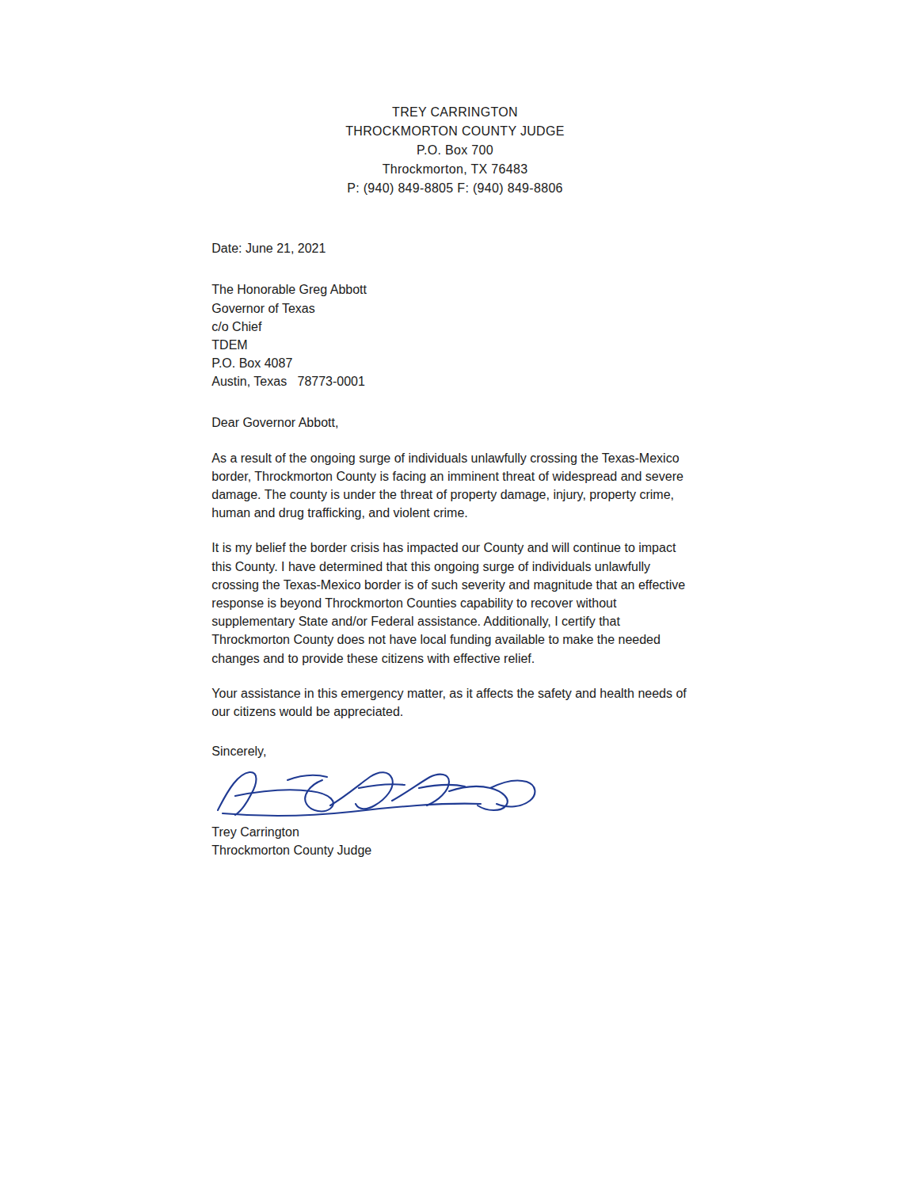Trey Carrington
Throckmorton County Judge
P.O. Box 700
Throckmorton, TX 76483
P: (940) 849-8805 F: (940) 849-8806
Date: June 21, 2021
The Honorable Greg Abbott
Governor of Texas
c/o Chief
TDEM
P.O. Box 4087
Austin, Texas 78773-0001
Dear Governor Abbott,
As a result of the ongoing surge of individuals unlawfully crossing the Texas-Mexico border, Throckmorton County is facing an imminent threat of widespread and severe damage. The county is under the threat of property damage, injury, property crime, human and drug trafficking, and violent crime.
It is my belief the border crisis has impacted our County and will continue to impact this County. I have determined that this ongoing surge of individuals unlawfully crossing the Texas-Mexico border is of such severity and magnitude that an effective response is beyond Throckmorton Counties capability to recover without supplementary State and/or Federal assistance. Additionally, I certify that Throckmorton County does not have local funding available to make the needed changes and to provide these citizens with effective relief.
Your assistance in this emergency matter, as it affects the safety and health needs of our citizens would be appreciated.
Sincerely,
Trey Carrington
Throckmorton County Judge